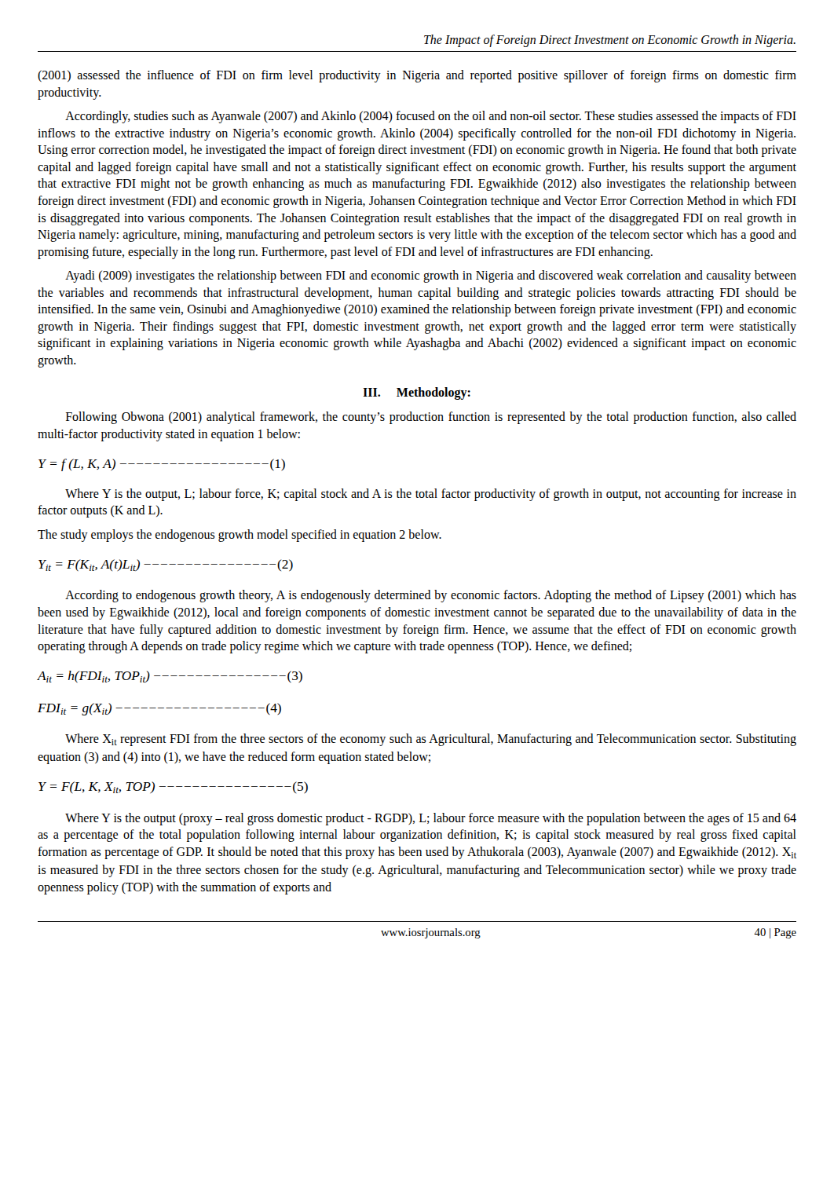The Impact of Foreign Direct Investment on Economic Growth in Nigeria.
(2001) assessed the influence of FDI on firm level productivity in Nigeria and reported positive spillover of foreign firms on domestic firm productivity.
Accordingly, studies such as Ayanwale (2007) and Akinlo (2004) focused on the oil and non-oil sector. These studies assessed the impacts of FDI inflows to the extractive industry on Nigeria’s economic growth. Akinlo (2004) specifically controlled for the non-oil FDI dichotomy in Nigeria. Using error correction model, he investigated the impact of foreign direct investment (FDI) on economic growth in Nigeria. He found that both private capital and lagged foreign capital have small and not a statistically significant effect on economic growth. Further, his results support the argument that extractive FDI might not be growth enhancing as much as manufacturing FDI. Egwaikhide (2012) also investigates the relationship between foreign direct investment (FDI) and economic growth in Nigeria, Johansen Cointegration technique and Vector Error Correction Method in which FDI is disaggregated into various components. The Johansen Cointegration result establishes that the impact of the disaggregated FDI on real growth in Nigeria namely: agriculture, mining, manufacturing and petroleum sectors is very little with the exception of the telecom sector which has a good and promising future, especially in the long run. Furthermore, past level of FDI and level of infrastructures are FDI enhancing.
Ayadi (2009) investigates the relationship between FDI and economic growth in Nigeria and discovered weak correlation and causality between the variables and recommends that infrastructural development, human capital building and strategic policies towards attracting FDI should be intensified. In the same vein, Osinubi and Amaghionyediwe (2010) examined the relationship between foreign private investment (FPI) and economic growth in Nigeria. Their findings suggest that FPI, domestic investment growth, net export growth and the lagged error term were statistically significant in explaining variations in Nigeria economic growth while Ayashagba and Abachi (2002) evidenced a significant impact on economic growth.
III. Methodology:
Following Obwona (2001) analytical framework, the county’s production function is represented by the total production function, also called multi-factor productivity stated in equation 1 below:
Y = f (L, K, A) −−−−−−−−−−−−−−−−−−(1)
Where Y is the output, L; labour force, K; capital stock and A is the total factor productivity of growth in output, not accounting for increase in factor outputs (K and L).
The study employs the endogenous growth model specified in equation 2 below.
Yit = F(Kit, A(t)Lit) −−−−−−−−−−−−−−−−(2)
According to endogenous growth theory, A is endogenously determined by economic factors. Adopting the method of Lipsey (2001) which has been used by Egwaikhide (2012), local and foreign components of domestic investment cannot be separated due to the unavailability of data in the literature that have fully captured addition to domestic investment by foreign firm. Hence, we assume that the effect of FDI on economic growth operating through A depends on trade policy regime which we capture with trade openness (TOP). Hence, we defined;
Ait = h(FDIit, TOPit) −−−−−−−−−−−−−−−−(3)
FDIit = g(Xit) −−−−−−−−−−−−−−−−−−(4)
Where Xit represent FDI from the three sectors of the economy such as Agricultural, Manufacturing and Telecommunication sector. Substituting equation (3) and (4) into (1), we have the reduced form equation stated below;
Y = F(L, K, Xit, TOP) −−−−−−−−−−−−−−−−(5)
Where Y is the output (proxy – real gross domestic product - RGDP), L; labour force measure with the population between the ages of 15 and 64 as a percentage of the total population following internal labour organization definition, K; is capital stock measured by real gross fixed capital formation as percentage of GDP. It should be noted that this proxy has been used by Athukorala (2003), Ayanwale (2007) and Egwaikhide (2012). Xit is measured by FDI in the three sectors chosen for the study (e.g. Agricultural, manufacturing and Telecommunication sector) while we proxy trade openness policy (TOP) with the summation of exports and
www.iosrjournals.org
40 | Page